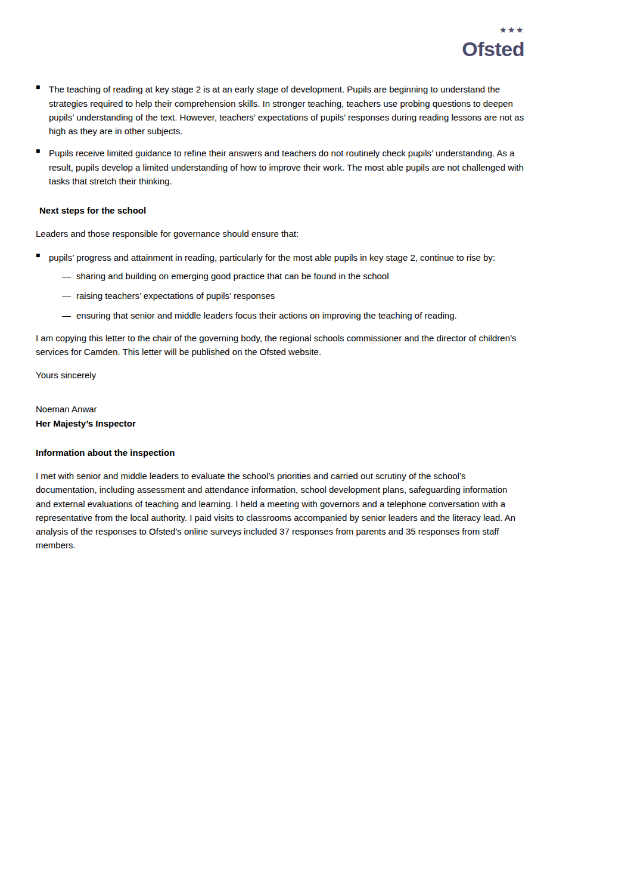★★★
Ofsted
The teaching of reading at key stage 2 is at an early stage of development. Pupils are beginning to understand the strategies required to help their comprehension skills. In stronger teaching, teachers use probing questions to deepen pupils’ understanding of the text. However, teachers’ expectations of pupils’ responses during reading lessons are not as high as they are in other subjects.
Pupils receive limited guidance to refine their answers and teachers do not routinely check pupils’ understanding. As a result, pupils develop a limited understanding of how to improve their work. The most able pupils are not challenged with tasks that stretch their thinking.
Next steps for the school
Leaders and those responsible for governance should ensure that:
pupils’ progress and attainment in reading, particularly for the most able pupils in key stage 2, continue to rise by:
sharing and building on emerging good practice that can be found in the school
raising teachers’ expectations of pupils’ responses
ensuring that senior and middle leaders focus their actions on improving the teaching of reading.
I am copying this letter to the chair of the governing body, the regional schools commissioner and the director of children’s services for Camden. This letter will be published on the Ofsted website.
Yours sincerely
Noeman Anwar
Her Majesty’s Inspector
Information about the inspection
I met with senior and middle leaders to evaluate the school’s priorities and carried out scrutiny of the school’s documentation, including assessment and attendance information, school development plans, safeguarding information and external evaluations of teaching and learning. I held a meeting with governors and a telephone conversation with a representative from the local authority. I paid visits to classrooms accompanied by senior leaders and the literacy lead. An analysis of the responses to Ofsted’s online surveys included 37 responses from parents and 35 responses from staff members.